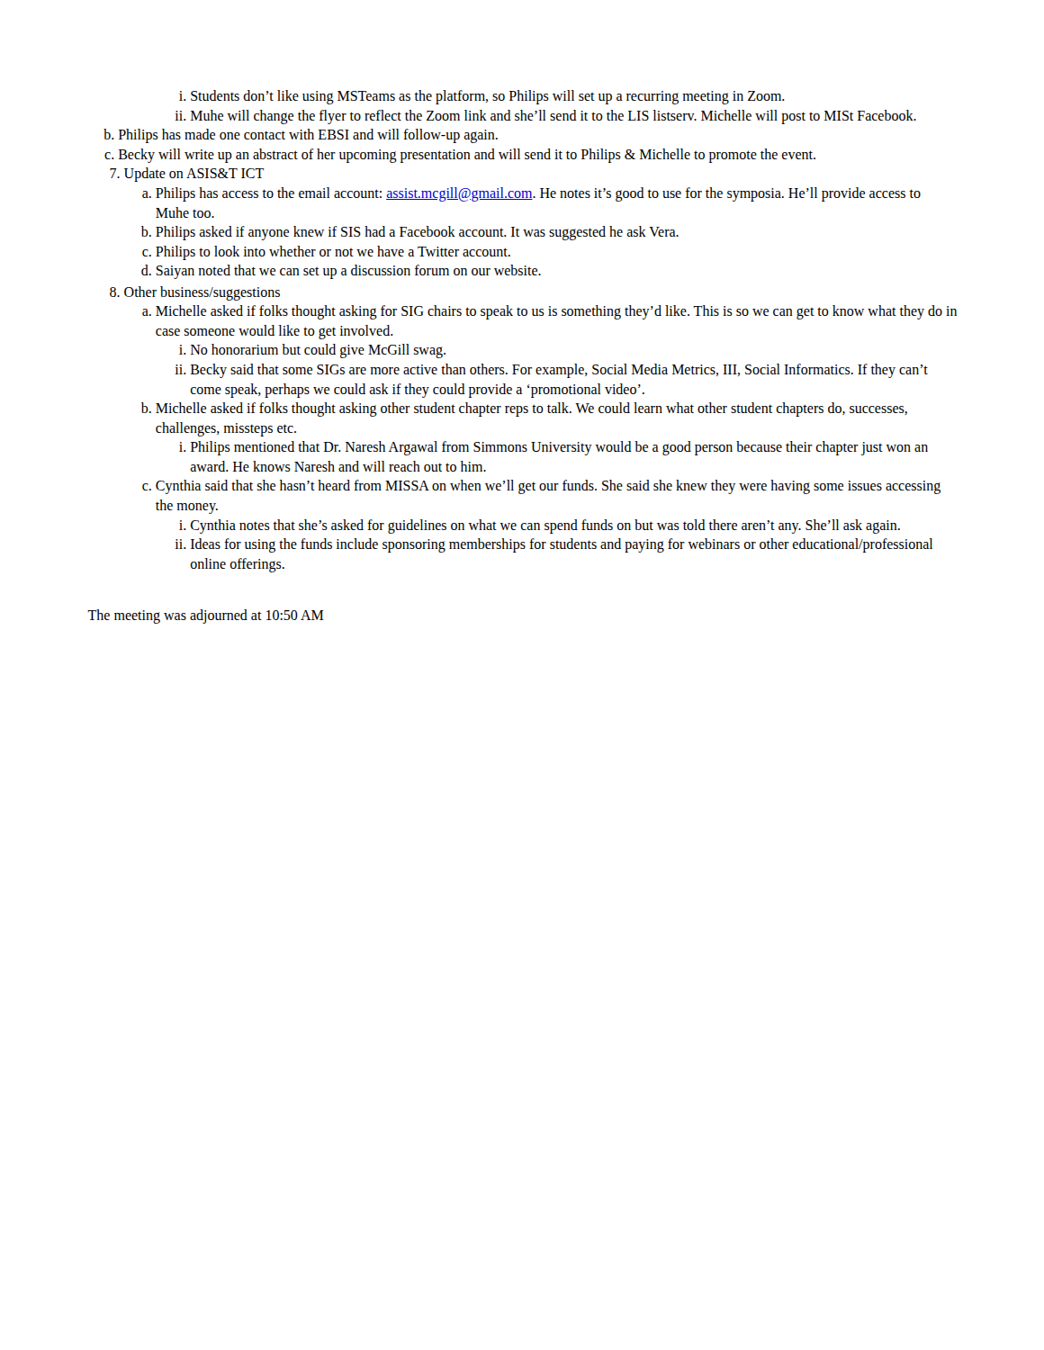Students don’t like using MSTeams as the platform, so Philips will set up a recurring meeting in Zoom.
Muhe will change the flyer to reflect the Zoom link and she’ll send it to the LIS listserv. Michelle will post to MISt Facebook.
Philips has made one contact with EBSI and will follow-up again.
Becky will write up an abstract of her upcoming presentation and will send it to Philips & Michelle to promote the event.
Update on ASIS&T ICT
Philips has access to the email account: assist.mcgill@gmail.com. He notes it’s good to use for the symposia. He’ll provide access to Muhe too.
Philips asked if anyone knew if SIS had a Facebook account. It was suggested he ask Vera.
Philips to look into whether or not we have a Twitter account.
Saiyan noted that we can set up a discussion forum on our website.
Other business/suggestions
Michelle asked if folks thought asking for SIG chairs to speak to us is something they’d like. This is so we can get to know what they do in case someone would like to get involved.
No honorarium but could give McGill swag.
Becky said that some SIGs are more active than others. For example, Social Media Metrics, III, Social Informatics. If they can’t come speak, perhaps we could ask if they could provide a ‘promotional video’.
Michelle asked if folks thought asking other student chapter reps to talk. We could learn what other student chapters do, successes, challenges, missteps etc.
Philips mentioned that Dr. Naresh Argawal from Simmons University would be a good person because their chapter just won an award. He knows Naresh and will reach out to him.
Cynthia said that she hasn’t heard from MISSA on when we’ll get our funds. She said she knew they were having some issues accessing the money.
Cynthia notes that she’s asked for guidelines on what we can spend funds on but was told there aren’t any. She’ll ask again.
Ideas for using the funds include sponsoring memberships for students and paying for webinars or other educational/professional online offerings.
The meeting was adjourned at 10:50 AM